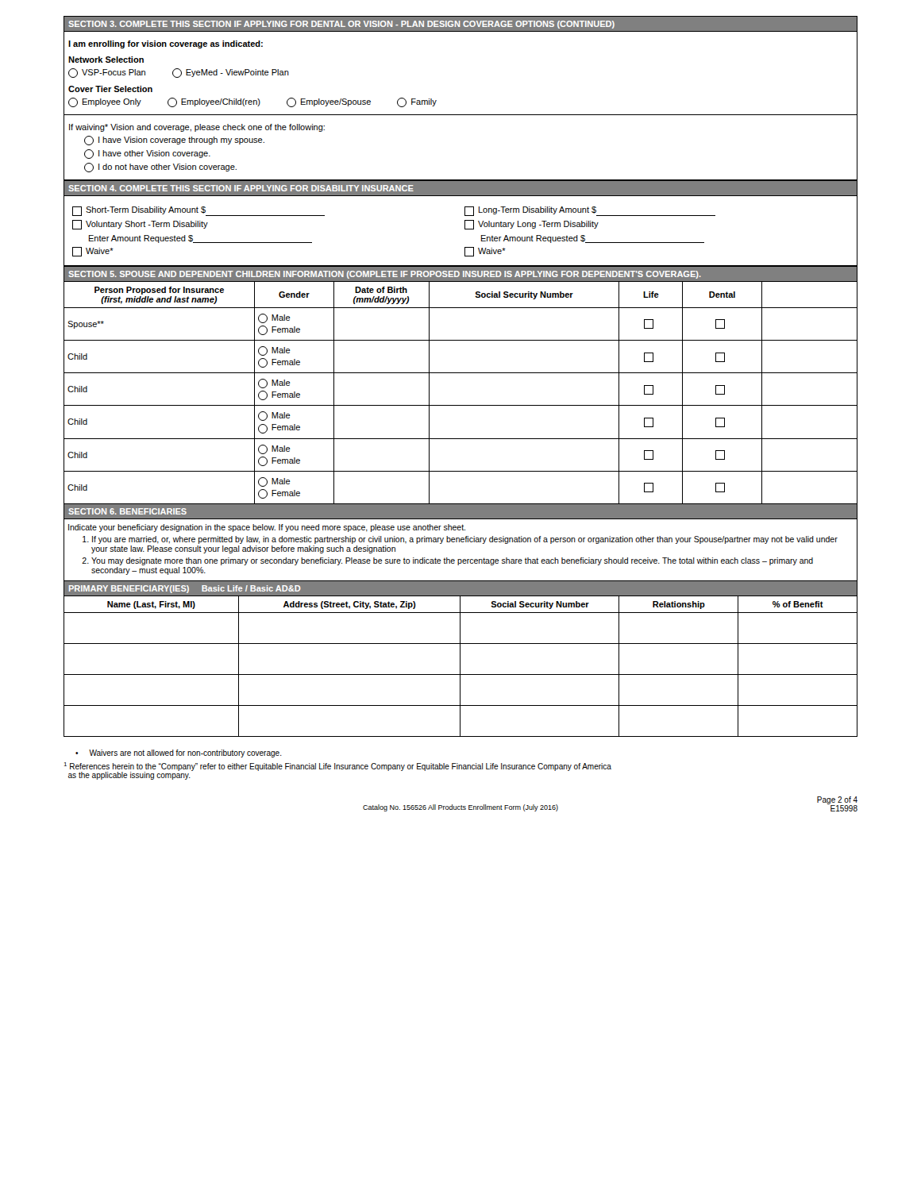SECTION 3. COMPLETE THIS SECTION IF APPLYING FOR DENTAL OR VISION - PLAN DESIGN COVERAGE OPTIONS (CONTINUED)
I am enrolling for vision coverage as indicated:
Network Selection
VSP-Focus Plan EyeMed - ViewPointe Plan
Cover Tier Selection
Employee Only Employee/Child(ren) Employee/Spouse Family
If waiving* Vision and coverage, please check one of the following:
I have Vision coverage through my spouse.
I have other Vision coverage.
I do not have other Vision coverage.
SECTION 4. COMPLETE THIS SECTION IF APPLYING FOR DISABILITY INSURANCE
| Short-Term Disability Amount $ Voluntary Short -Term Disability Enter Amount Requested $ Waive* | Long-Term Disability Amount $ Voluntary Long -Term Disability Enter Amount Requested $ Waive* |
SECTION 5. SPOUSE AND DEPENDENT CHILDREN INFORMATION (COMPLETE IF PROPOSED INSURED IS APPLYING FOR DEPENDENT'S COVERAGE).
| Person Proposed for Insurance (first, middle and last name) | Gender | Date of Birth (mm/dd/yyyy) | Social Security Number | Life | Dental | |
| --- | --- | --- | --- | --- | --- | --- |
| Spouse** | Male Female | | | | | |
| Child | Male Female | | | | | |
| Child | Male Female | | | | | |
| Child | Male Female | | | | | |
| Child | Male Female | | | | | |
| Child | Male Female | | | | | |
SECTION 6. BENEFICIARIES
Indicate your beneficiary designation in the space below. If you need more space, please use another sheet.
If you are married, or, where permitted by law, in a domestic partnership or civil union, a primary beneficiary designation of a person or organization other than your Spouse/partner may not be valid under your state law. Please consult your legal advisor before making such a designation
You may designate more than one primary or secondary beneficiary. Please be sure to indicate the percentage share that each beneficiary should receive. The total within each class – primary and secondary – must equal 100%.
PRIMARY BENEFICIARY(IES) Basic Life / Basic AD&D
| Name (Last, First, MI) | Address (Street, City, State, Zip) | Social Security Number | Relationship | % of Benefit |
| --- | --- | --- | --- | --- |
• Waivers are not allowed for non-contributory coverage.
1 References herein to the “Company” refer to either Equitable Financial Life Insurance Company or Equitable Financial Life Insurance Company of America
as the applicable issuing company.
Page 2 of 4
E15998
Catalog No. 156526 All Products Enrollment Form (July 2016)